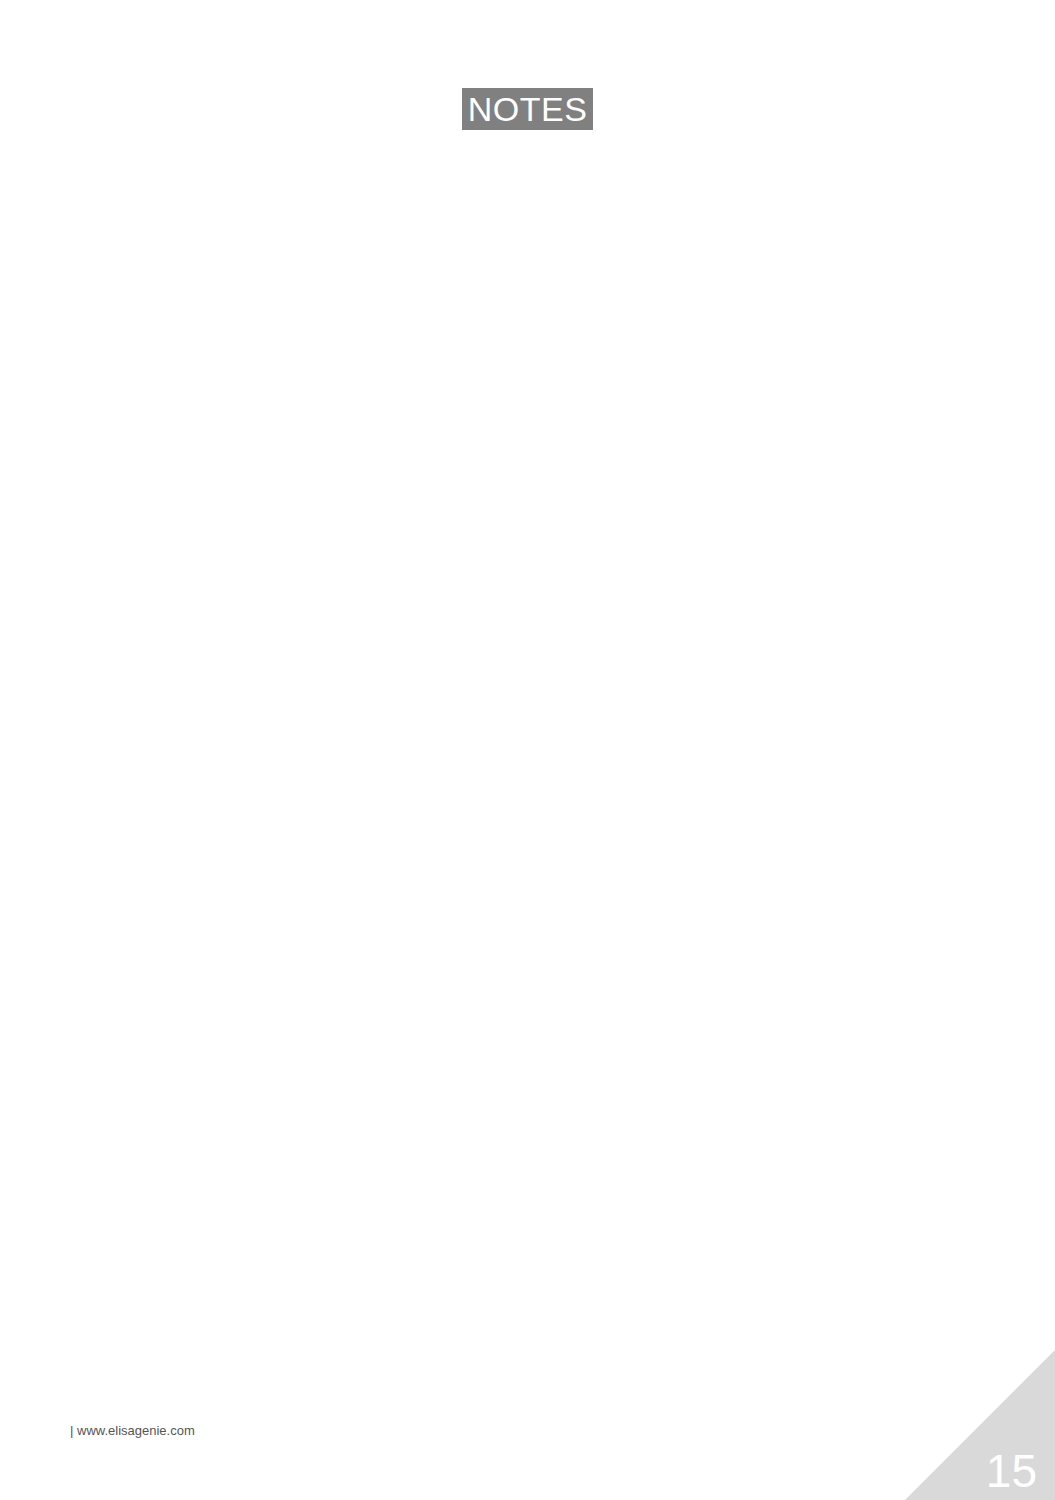NOTES
| www.elisagenie.com
15